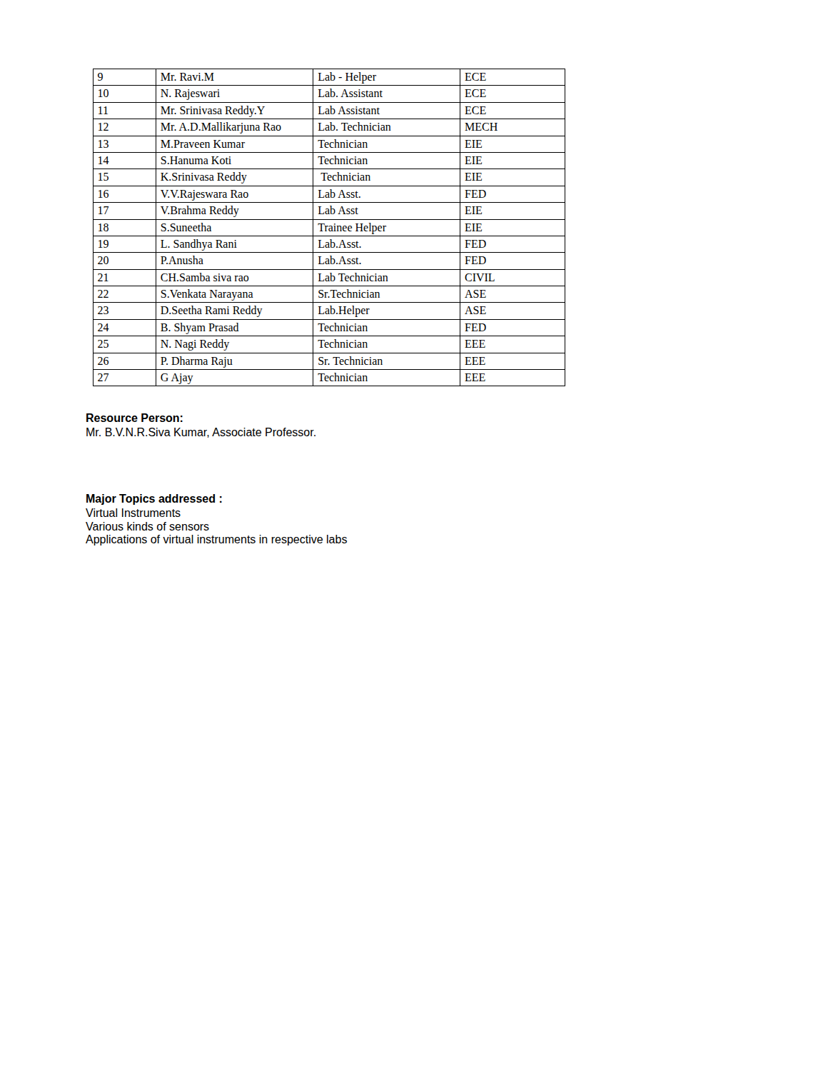| 9 | Mr. Ravi.M | Lab - Helper | ECE |
| 10 | N. Rajeswari | Lab. Assistant | ECE |
| 11 | Mr. Srinivasa Reddy.Y | Lab Assistant | ECE |
| 12 | Mr. A.D.Mallikarjuna Rao | Lab. Technician | MECH |
| 13 | M.Praveen Kumar | Technician | EIE |
| 14 | S.Hanuma Koti | Technician | EIE |
| 15 | K.Srinivasa Reddy | Technician | EIE |
| 16 | V.V.Rajeswara Rao | Lab Asst. | FED |
| 17 | V.Brahma Reddy | Lab Asst | EIE |
| 18 | S.Suneetha | Trainee Helper | EIE |
| 19 | L. Sandhya Rani | Lab.Asst. | FED |
| 20 | P.Anusha | Lab.Asst. | FED |
| 21 | CH.Samba siva rao | Lab Technician | CIVIL |
| 22 | S.Venkata Narayana | Sr.Technician | ASE |
| 23 | D.Seetha Rami Reddy | Lab.Helper | ASE |
| 24 | B. Shyam Prasad | Technician | FED |
| 25 | N. Nagi Reddy | Technician | EEE |
| 26 | P. Dharma Raju | Sr. Technician | EEE |
| 27 | G Ajay | Technician | EEE |
Resource Person:
Mr. B.V.N.R.Siva Kumar, Associate Professor.
Major Topics addressed :
Virtual Instruments
Various kinds of sensors
Applications of virtual instruments in respective labs